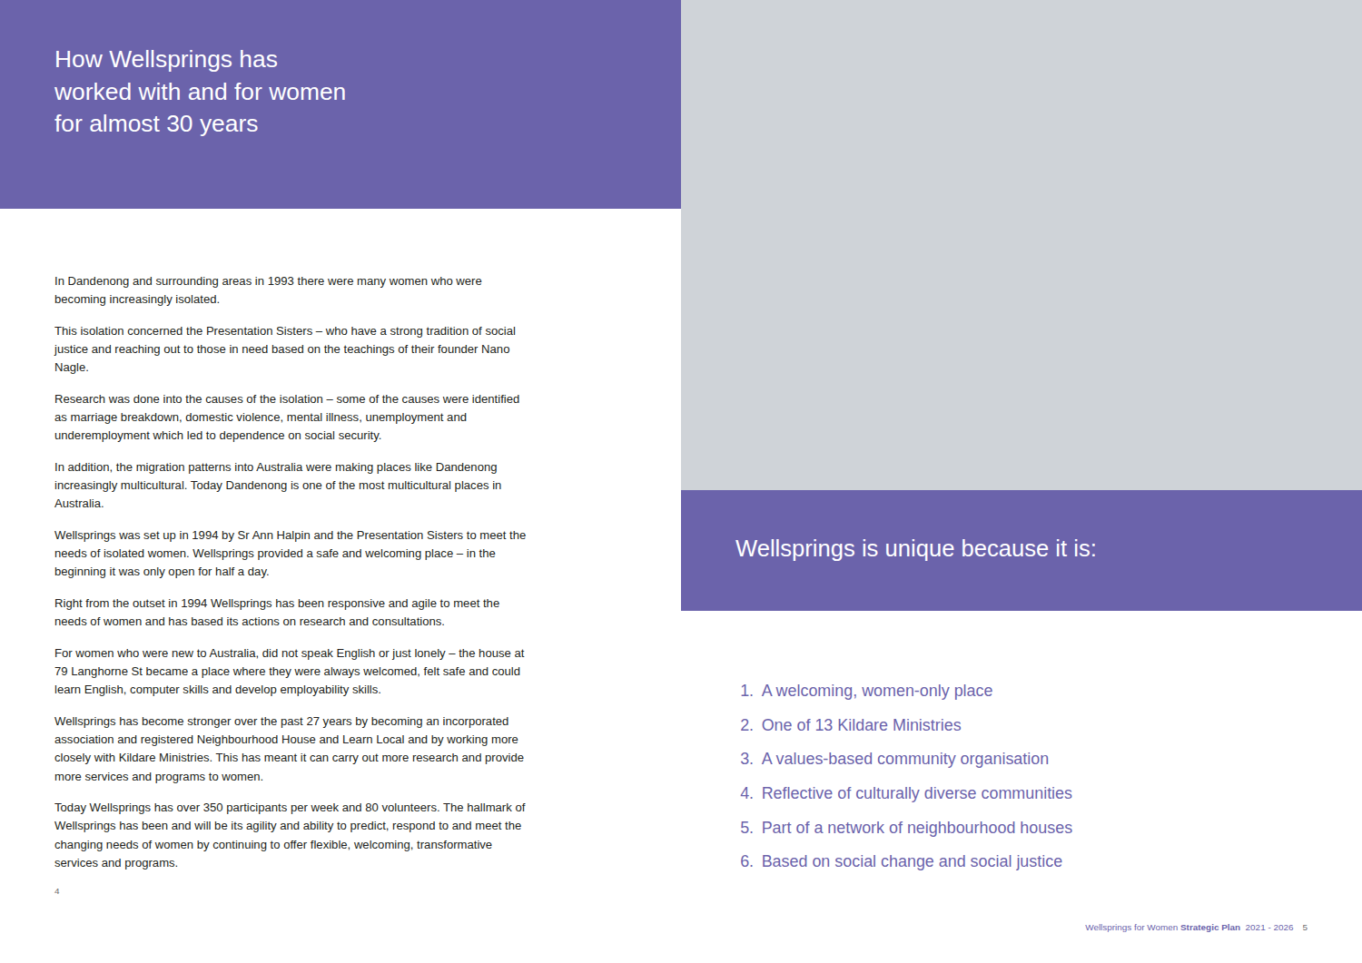How Wellsprings has worked with and for women for almost 30 years
In Dandenong and surrounding areas in 1993 there were many women who were becoming increasingly isolated.
This isolation concerned the Presentation Sisters – who have a strong tradition of social justice and reaching out to those in need based on the teachings of their founder Nano Nagle.
Research was done into the causes of the isolation – some of the causes were identified as marriage breakdown, domestic violence, mental illness, unemployment and underemployment which led to dependence on social security.
In addition, the migration patterns into Australia were making places like Dandenong increasingly multicultural. Today Dandenong is one of the most multicultural places in Australia.
Wellsprings was set up in 1994 by Sr Ann Halpin and the Presentation Sisters to meet the needs of isolated women. Wellsprings provided a safe and welcoming place – in the beginning it was only open for half a day.
Right from the outset in 1994 Wellsprings has been responsive and agile to meet the needs of women and has based its actions on research and consultations.
For women who were new to Australia, did not speak English or just lonely – the house at 79 Langhorne St became a place where they were always welcomed, felt safe and could learn English, computer skills and develop employability skills.
Wellsprings has become stronger over the past 27 years by becoming an incorporated association and registered Neighbourhood House and Learn Local and by working more closely with Kildare Ministries. This has meant it can carry out more research and provide more services and programs to women.
Today Wellsprings has over 350 participants per week and 80 volunteers. The hallmark of Wellsprings has been and will be its agility and ability to predict, respond to and meet the changing needs of women by continuing to offer flexible, welcoming, transformative services and programs.
4
Wellsprings is unique because it is:
A welcoming, women-only place
One of 13 Kildare Ministries
A values-based community organisation
Reflective of culturally diverse communities
Part of a network of neighbourhood houses
Based on social change and social justice
Wellsprings for Women Strategic Plan 2021 - 2026 5